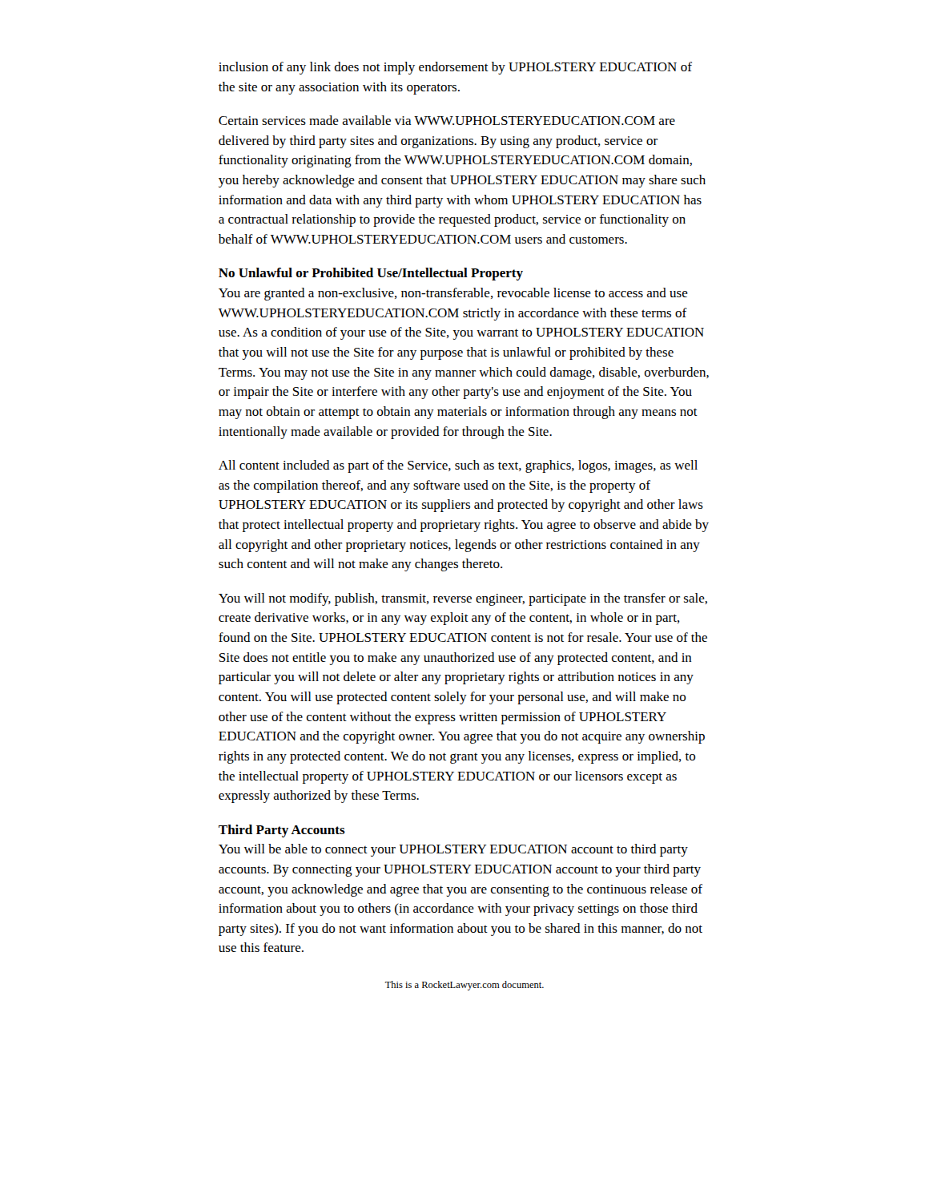inclusion of any link does not imply endorsement by UPHOLSTERY EDUCATION of the site or any association with its operators.
Certain services made available via WWW.UPHOLSTERYEDUCATION.COM are delivered by third party sites and organizations. By using any product, service or functionality originating from the WWW.UPHOLSTERYEDUCATION.COM domain, you hereby acknowledge and consent that UPHOLSTERY EDUCATION may share such information and data with any third party with whom UPHOLSTERY EDUCATION has a contractual relationship to provide the requested product, service or functionality on behalf of WWW.UPHOLSTERYEDUCATION.COM users and customers.
No Unlawful or Prohibited Use/Intellectual Property
You are granted a non-exclusive, non-transferable, revocable license to access and use WWW.UPHOLSTERYEDUCATION.COM strictly in accordance with these terms of use. As a condition of your use of the Site, you warrant to UPHOLSTERY EDUCATION that you will not use the Site for any purpose that is unlawful or prohibited by these Terms. You may not use the Site in any manner which could damage, disable, overburden, or impair the Site or interfere with any other party's use and enjoyment of the Site. You may not obtain or attempt to obtain any materials or information through any means not intentionally made available or provided for through the Site.
All content included as part of the Service, such as text, graphics, logos, images, as well as the compilation thereof, and any software used on the Site, is the property of UPHOLSTERY EDUCATION or its suppliers and protected by copyright and other laws that protect intellectual property and proprietary rights. You agree to observe and abide by all copyright and other proprietary notices, legends or other restrictions contained in any such content and will not make any changes thereto.
You will not modify, publish, transmit, reverse engineer, participate in the transfer or sale, create derivative works, or in any way exploit any of the content, in whole or in part, found on the Site. UPHOLSTERY EDUCATION content is not for resale. Your use of the Site does not entitle you to make any unauthorized use of any protected content, and in particular you will not delete or alter any proprietary rights or attribution notices in any content. You will use protected content solely for your personal use, and will make no other use of the content without the express written permission of UPHOLSTERY EDUCATION and the copyright owner. You agree that you do not acquire any ownership rights in any protected content. We do not grant you any licenses, express or implied, to the intellectual property of UPHOLSTERY EDUCATION or our licensors except as expressly authorized by these Terms.
Third Party Accounts
You will be able to connect your UPHOLSTERY EDUCATION account to third party accounts. By connecting your UPHOLSTERY EDUCATION account to your third party account, you acknowledge and agree that you are consenting to the continuous release of information about you to others (in accordance with your privacy settings on those third party sites). If you do not want information about you to be shared in this manner, do not use this feature.
This is a RocketLawyer.com document.